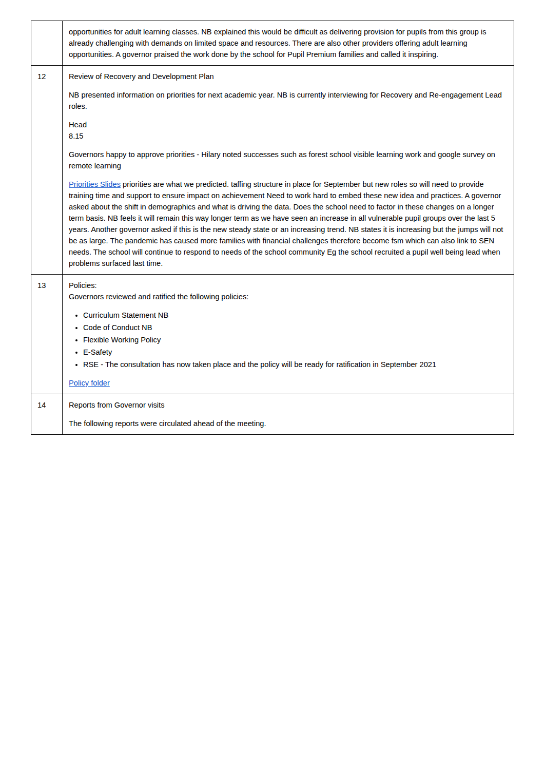| | opportunities for adult learning classes. NB explained this would be difficult as delivering provision for pupils from this group is already challenging with demands on limited space and resources. There are also other providers offering adult learning opportunities. A governor praised the work done by the school for Pupil Premium families and called it inspiring. |
| 12 | Review of Recovery and Development Plan NB presented information on priorities for next academic year. NB is currently interviewing for Recovery and Re-engagement Lead roles. Head 8.15 Governors happy to approve priorities - Hilary noted successes such as forest school visible learning work and google survey on remote learning Priorities Slides priorities are what we predicted. taffing structure in place for September but new roles so will need to provide training time and support to ensure impact on achievement Need to work hard to embed these new idea and practices. A governor asked about the shift in demographics and what is driving the data. Does the school need to factor in these changes on a longer term basis. NB feels it will remain this way longer term as we have seen an increase in all vulnerable pupil groups over the last 5 years. Another governor asked if this is the new steady state or an increasing trend. NB states it is increasing but the jumps will not be as large. The pandemic has caused more families with financial challenges therefore become fsm which can also link to SEN needs. The school will continue to respond to needs of the school community Eg the school recruited a pupil well being lead when problems surfaced last time. |
| 13 | Policies: Governors reviewed and ratified the following policies: Curriculum Statement NB Code of Conduct NB Flexible Working Policy E-Safety RSE - The consultation has now taken place and the policy will be ready for ratification in September 2021 Policy folder |
| 14 | Reports from Governor visits The following reports were circulated ahead of the meeting. |